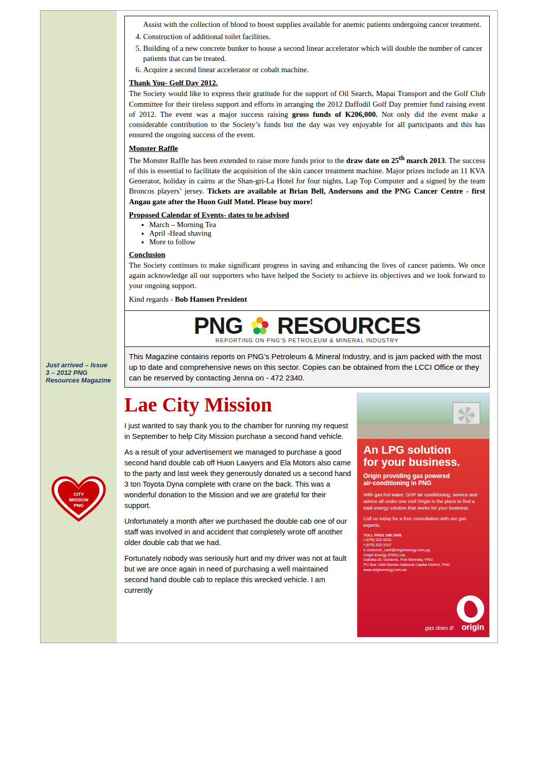Just arrived – Issue 3 – 2012 PNG Resources Magazine
CITY MISSION PNG
Assist with the collection of blood to boost supplies available for anemic patients undergoing cancer treatment.
Construction of additional toilet facilities.
Building of a new concrete bunker to house a second linear accelerator which will double the number of cancer patients that can be treated.
Acquire a second linear accelerator or cobalt machine.
Thank You- Golf Day 2012.
The Society would like to express their gratitude for the support of Oil Search, Mapai Transport and the Golf Club Committee for their tireless support and efforts in arranging the 2012 Daffodil Golf Day premier fund raising event of 2012. The event was a major success raising gross funds of K206,000. Not only did the event make a considerable contribution to the Society’s funds but the day was vey enjoyable for all participants and this has ensured the ongoing success of the event.
Monster Raffle
The Monster Raffle has been extended to raise more funds prior to the draw date on 25th march 2013. The success of this is essential to facilitate the acquisition of the skin cancer treatment machine. Major prizes include an 11 KVA Generator, holiday in cairns at the Shan-gri-La Hotel for four nights, Lap Top Computer and a signed by the team Broncos players’ jersey. Tickets are available at Brian Bell, Andersons and the PNG Cancer Centre - first Angau gate after the Huon Gulf Motel. Please buy more!
Proposed Calendar of Events- dates to be advised
March – Morning Tea
April -Head shaving
More to follow
Conclusion
The Society continues to make significant progress in saving and enhancing the lives of cancer patients. We once again acknowledge all our supporters who have helped the Society to achieve its objectives and we look forward to your ongoing support.
Kind regards - Bob Hansen President
PNG RESOURCES
REPORTING ON PNG’S PETROLEUM & MINERAL INDUSTRY
This Magazine contains reports on PNG’s Petroleum & Mineral Industry, and is jam packed with the most up to date and comprehensive news on this sector. Copies can be obtained from the LCCI Office or they can be reserved by contacting Jenna on - 472 2340.
Lae City Mission
I just wanted to say thank you to the chamber for running my request in September to help City Mission purchase a second hand vehicle.
As a result of your advertisement we managed to purchase a good second hand double cab off Huon Lawyers and Ela Motors also came to the party and last week they generously donated us a second hand 3 ton Toyota Dyna complete with crane on the back. This was a wonderful donation to the Mission and we are grateful for their support.
Unfortunately a month after we purchased the double cab one of our staff was involved in and accident that completely wrote off another older double cab that we had.
Fortunately nobody was seriously hurt and my driver was not at fault but we are once again in need of purchasing a well maintained second hand double cab to replace this wrecked vehicle. I am currently
An LPG solution
for your business.
Origin providing gas powered
air-conditioning in PNG
With gas hot water, GHP air conditioning, service and advice all under one roof Origin is the place to find a total energy solution that works for your business.
Call us today for a free consultation with our gas experts.
TOLL FREE 180 2408
t (675) 323 4033
f (675) 323 3107
e customer_care@originenergy.com.pg
Origin Energy (PNG) Ltd,
Gabaka St, Gordons, Port Moresby, PNG
PO Box 1488 Boroko National Capital District, PNG
www.originenergy.com.au
gas does it!
origin